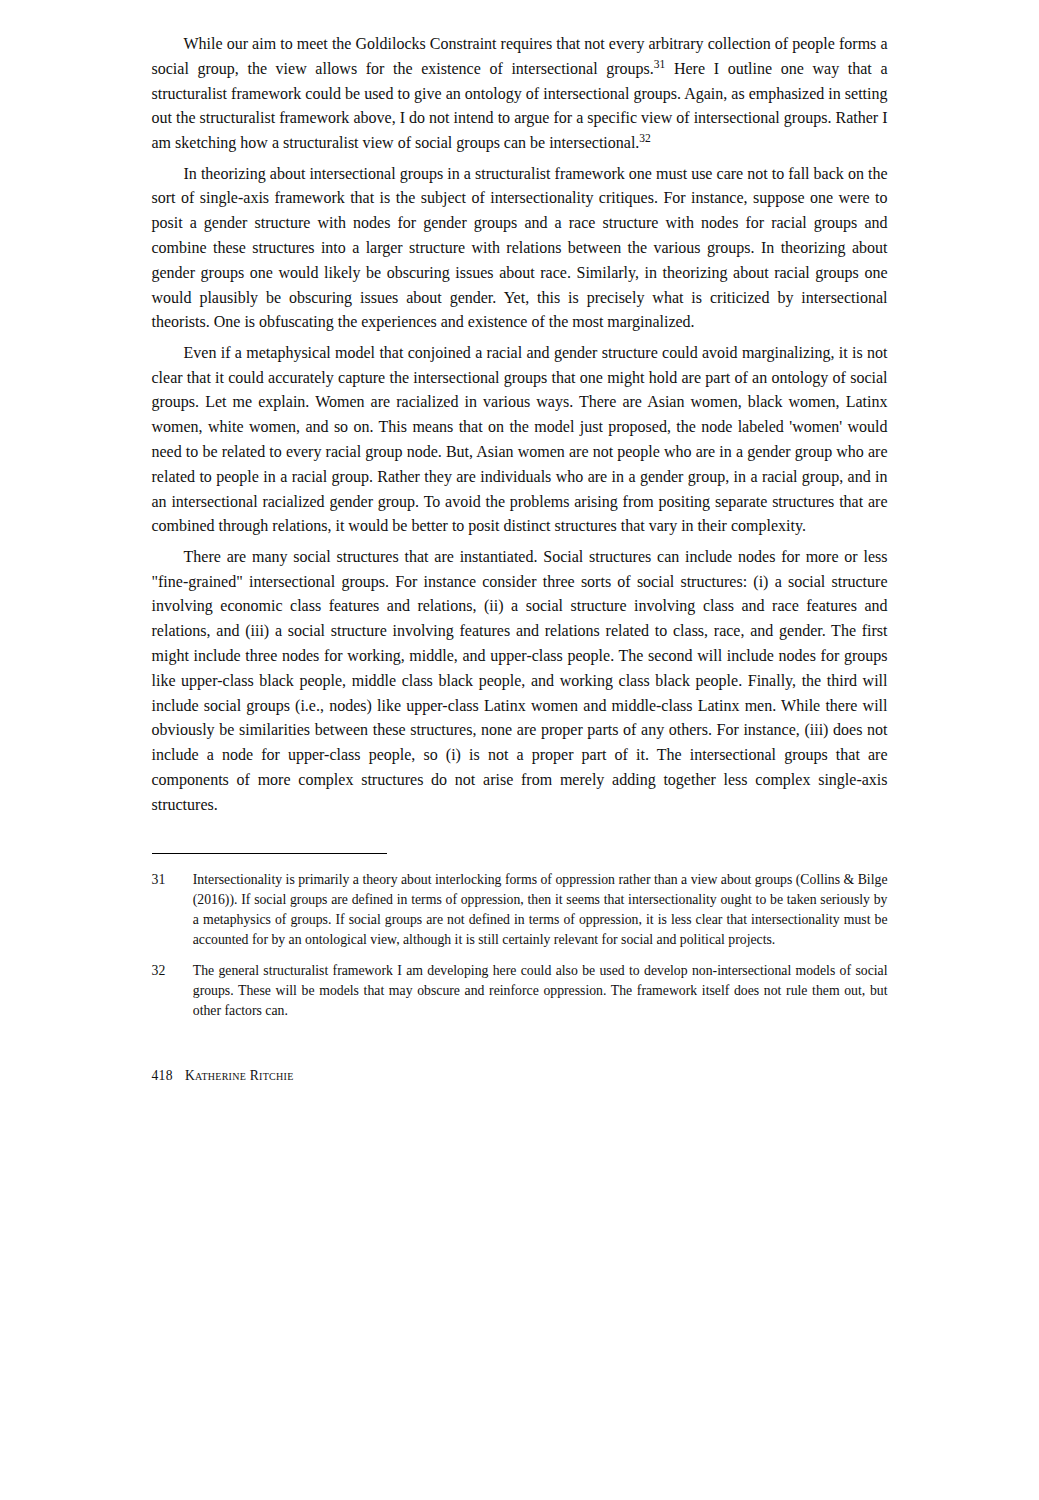While our aim to meet the Goldilocks Constraint requires that not every arbitrary collection of people forms a social group, the view allows for the existence of intersectional groups.31 Here I outline one way that a structuralist framework could be used to give an ontology of intersectional groups. Again, as emphasized in setting out the structuralist framework above, I do not intend to argue for a specific view of intersectional groups. Rather I am sketching how a structuralist view of social groups can be intersectional.32
In theorizing about intersectional groups in a structuralist framework one must use care not to fall back on the sort of single-axis framework that is the subject of intersectionality critiques. For instance, suppose one were to posit a gender structure with nodes for gender groups and a race structure with nodes for racial groups and combine these structures into a larger structure with relations between the various groups. In theorizing about gender groups one would likely be obscuring issues about race. Similarly, in theorizing about racial groups one would plausibly be obscuring issues about gender. Yet, this is precisely what is criticized by intersectional theorists. One is obfuscating the experiences and existence of the most marginalized.
Even if a metaphysical model that conjoined a racial and gender structure could avoid marginalizing, it is not clear that it could accurately capture the intersectional groups that one might hold are part of an ontology of social groups. Let me explain. Women are racialized in various ways. There are Asian women, black women, Latinx women, white women, and so on. This means that on the model just proposed, the node labeled 'women' would need to be related to every racial group node. But, Asian women are not people who are in a gender group who are related to people in a racial group. Rather they are individuals who are in a gender group, in a racial group, and in an intersectional racialized gender group. To avoid the problems arising from positing separate structures that are combined through relations, it would be better to posit distinct structures that vary in their complexity.
There are many social structures that are instantiated. Social structures can include nodes for more or less "fine-grained" intersectional groups. For instance consider three sorts of social structures: (i) a social structure involving economic class features and relations, (ii) a social structure involving class and race features and relations, and (iii) a social structure involving features and relations related to class, race, and gender. The first might include three nodes for working, middle, and upper-class people. The second will include nodes for groups like upper-class black people, middle class black people, and working class black people. Finally, the third will include social groups (i.e., nodes) like upper-class Latinx women and middle-class Latinx men. While there will obviously be similarities between these structures, none are proper parts of any others. For instance, (iii) does not include a node for upper-class people, so (i) is not a proper part of it. The intersectional groups that are components of more complex structures do not arise from merely adding together less complex single-axis structures.
31 Intersectionality is primarily a theory about interlocking forms of oppression rather than a view about groups (Collins & Bilge (2016)). If social groups are defined in terms of oppression, then it seems that intersectionality ought to be taken seriously by a metaphysics of groups. If social groups are not defined in terms of oppression, it is less clear that intersectionality must be accounted for by an ontological view, although it is still certainly relevant for social and political projects.
32 The general structuralist framework I am developing here could also be used to develop non-intersectional models of social groups. These will be models that may obscure and reinforce oppression. The framework itself does not rule them out, but other factors can.
418 Katherine Ritchie